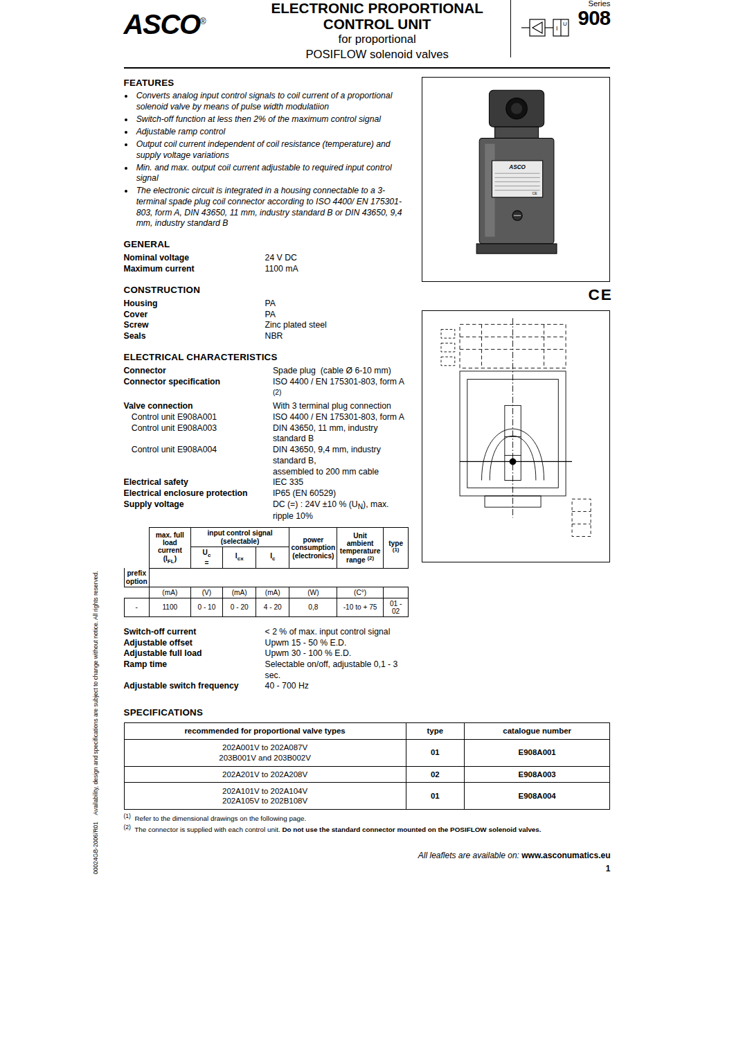ASCO®
ELECTRONIC PROPORTIONAL
CONTROL UNIT
for proportional
POSIFLOW solenoid valves
I U
Series
908
FEATURES
Converts analog input control signals to coil current of a proportional solenoid valve by means of pulse width modulatiion
Switch-off function at less then 2% of the maximum control signal
Adjustable ramp control
Output coil current independent of coil resistance (temperature) and supply voltage variations
Min. and max. output coil current adjustable to required input control signal
The electronic circuit is integrated in a housing connectable to a 3-terminal spade plug coil connector according to ISO 4400/ EN 175301-803, form A, DIN 43650, 11 mm, industry standard B or DIN 43650, 9,4 mm, industry standard B
GENERAL
Nominal voltage
24 V DC
Maximum current
1100 mA
CONSTRUCTION
Housing
PA
Cover
PA
Screw
Zinc plated steel
Seals
NBR
ELECTRICAL CHARACTERISTICS
Connector
Spade plug (cable Ø 6-10 mm)
Connector specification
ISO 4400 / EN 175301-803, form A (2)
Valve connection
With 3 terminal plug connection
Control unit E908A001
ISO 4400 / EN 175301-803, form A
Control unit E908A003
DIN 43650, 11 mm, industry standard B
Control unit E908A004
DIN 43650, 9,4 mm, industry standard B,
assembled to 200 mm cable
Electrical safety
IEC 335
Electrical enclosure protection
IP65 (EN 60529)
Supply voltage
DC (=) : 24V ±10 % (UN), max. ripple 10%
| | max. full load current (I FL ) | input control signal (selectable) | power consumption (electronics) | Unit ambient temperature range (2) | type (1) |
| --- | --- | --- | --- | --- | --- |
| U c = | I cx | I c |
| prefix option | | | | | | | |
| | (mA) | (V) | (mA) | (mA) | (W) | (C°) | |
| - | 1100 | 0 - 10 | 0 - 20 | 4 - 20 | 0,8 | -10 to + 75 | 01 - 02 |
Switch-off current
< 2 % of max. input control signal
Adjustable offset
Upwm 15 - 50 % E.D.
Adjustable full load
Upwm 30 - 100 % E.D.
Ramp time
Selectable on/off, adjustable 0,1 - 3 sec.
Adjustable switch frequency
40 - 700 Hz
ASCO CE
C E
SPECIFICATIONS
| recommended for proportional valve types | type | catalogue number |
| --- | --- | --- |
| 202A001V to 202A087V 203B001V and 203B002V | 01 | E908A001 |
| 202A201V to 202A208V | 02 | E908A003 |
| 202A101V to 202A104V 202A105V to 202B108V | 01 | E908A004 |
(1) Refer to the dimensional drawings on the following page.
(2) The connector is supplied with each control unit. Do not use the standard connector mounted on the POSIFLOW solenoid valves.
00024GB-2006/R01 Availability, design and specifications are subject to change without notice. All rights reserved.
All leaflets are available on: www.asconumatics.eu
1